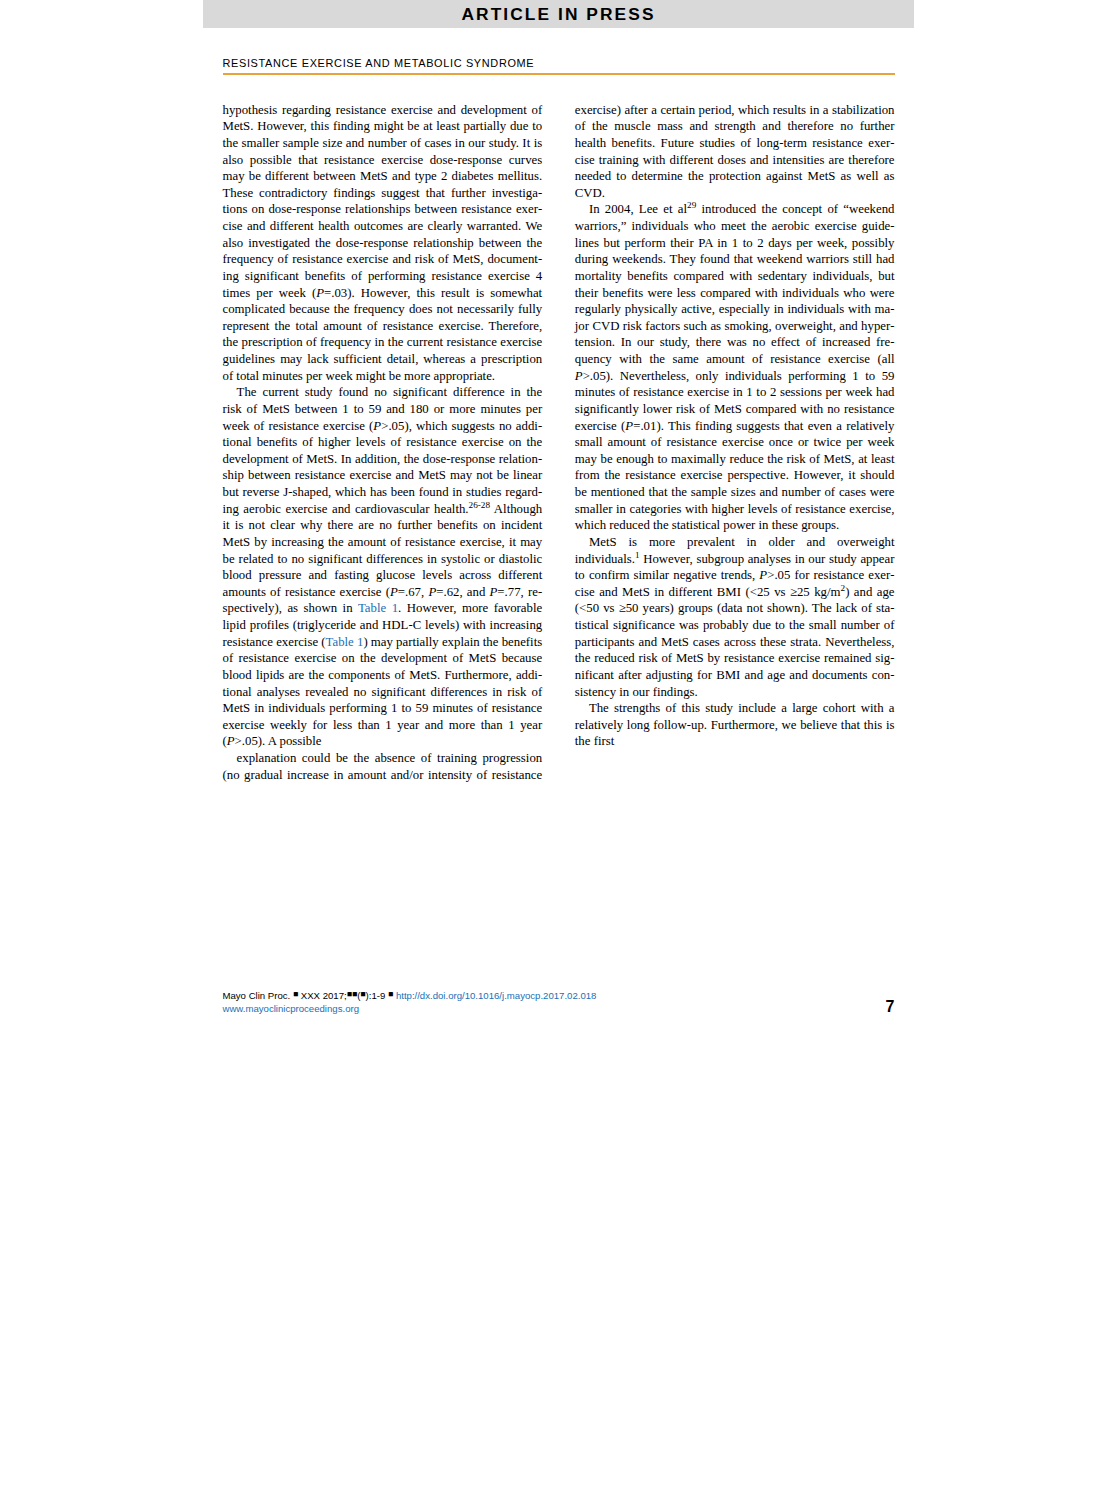ARTICLE IN PRESS
RESISTANCE EXERCISE AND METABOLIC SYNDROME
hypothesis regarding resistance exercise and development of MetS. However, this finding might be at least partially due to the smaller sample size and number of cases in our study. It is also possible that resistance exercise dose-response curves may be different between MetS and type 2 diabetes mellitus. These contradictory findings suggest that further investigations on dose-response relationships between resistance exercise and different health outcomes are clearly warranted. We also investigated the dose-response relationship between the frequency of resistance exercise and risk of MetS, documenting significant benefits of performing resistance exercise 4 times per week (P=.03). However, this result is somewhat complicated because the frequency does not necessarily fully represent the total amount of resistance exercise. Therefore, the prescription of frequency in the current resistance exercise guidelines may lack sufficient detail, whereas a prescription of total minutes per week might be more appropriate.
The current study found no significant difference in the risk of MetS between 1 to 59 and 180 or more minutes per week of resistance exercise (P>.05), which suggests no additional benefits of higher levels of resistance exercise on the development of MetS. In addition, the dose-response relationship between resistance exercise and MetS may not be linear but reverse J-shaped, which has been found in studies regarding aerobic exercise and cardiovascular health.26-28 Although it is not clear why there are no further benefits on incident MetS by increasing the amount of resistance exercise, it may be related to no significant differences in systolic or diastolic blood pressure and fasting glucose levels across different amounts of resistance exercise (P=.67, P=.62, and P=.77, respectively), as shown in Table 1. However, more favorable lipid profiles (triglyceride and HDL-C levels) with increasing resistance exercise (Table 1) may partially explain the benefits of resistance exercise on the development of MetS because blood lipids are the components of MetS. Furthermore, additional analyses revealed no significant differences in risk of MetS in individuals performing 1 to 59 minutes of resistance exercise weekly for less than 1 year and more than 1 year (P>.05). A possible
explanation could be the absence of training progression (no gradual increase in amount and/or intensity of resistance exercise) after a certain period, which results in a stabilization of the muscle mass and strength and therefore no further health benefits. Future studies of long-term resistance exercise training with different doses and intensities are therefore needed to determine the protection against MetS as well as CVD.
In 2004, Lee et al29 introduced the concept of “weekend warriors,” individuals who meet the aerobic exercise guidelines but perform their PA in 1 to 2 days per week, possibly during weekends. They found that weekend warriors still had mortality benefits compared with sedentary individuals, but their benefits were less compared with individuals who were regularly physically active, especially in individuals with major CVD risk factors such as smoking, overweight, and hypertension. In our study, there was no effect of increased frequency with the same amount of resistance exercise (all P>.05). Nevertheless, only individuals performing 1 to 59 minutes of resistance exercise in 1 to 2 sessions per week had significantly lower risk of MetS compared with no resistance exercise (P=.01). This finding suggests that even a relatively small amount of resistance exercise once or twice per week may be enough to maximally reduce the risk of MetS, at least from the resistance exercise perspective. However, it should be mentioned that the sample sizes and number of cases were smaller in categories with higher levels of resistance exercise, which reduced the statistical power in these groups.
MetS is more prevalent in older and overweight individuals.1 However, subgroup analyses in our study appear to confirm similar negative trends, P>.05 for resistance exercise and MetS in different BMI (<25 vs ≥25 kg/m2) and age (<50 vs ≥50 years) groups (data not shown). The lack of statistical significance was probably due to the small number of participants and MetS cases across these strata. Nevertheless, the reduced risk of MetS by resistance exercise remained significant after adjusting for BMI and age and documents consistency in our findings.
The strengths of this study include a large cohort with a relatively long follow-up. Furthermore, we believe that this is the first
Mayo Clin Proc. ■ XXX 2017;■■(■):1-9 ■ http://dx.doi.org/10.1016/j.mayocp.2017.02.018
www.mayoclinicproceedings.org
7